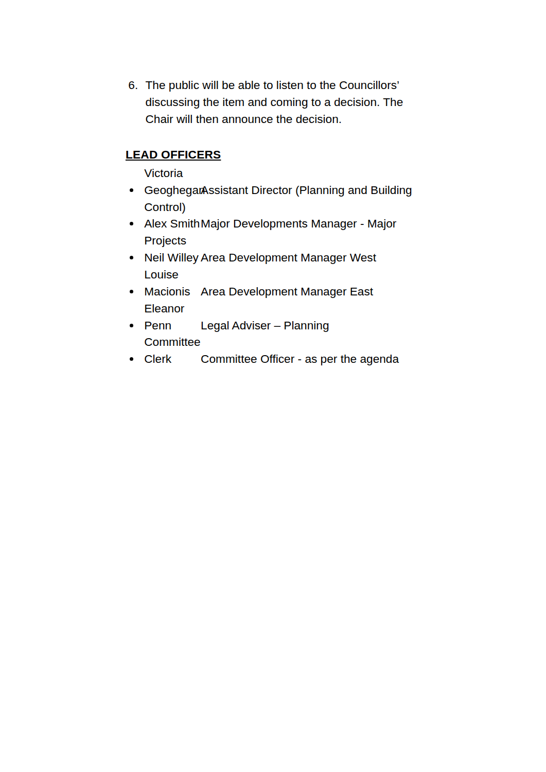The public will be able to listen to the Councillors’ discussing the item and coming to a decision. The Chair will then announce the decision.
LEAD OFFICERS
Victoria Geoghegan Assistant Director (Planning and Building Control)
Alex Smith Major Developments Manager - Major Projects
Neil Willey Area Development Manager West
Louise Macionis Area Development Manager East
Eleanor Penn Legal Adviser – Planning
Committee Clerk Committee Officer - as per the agenda